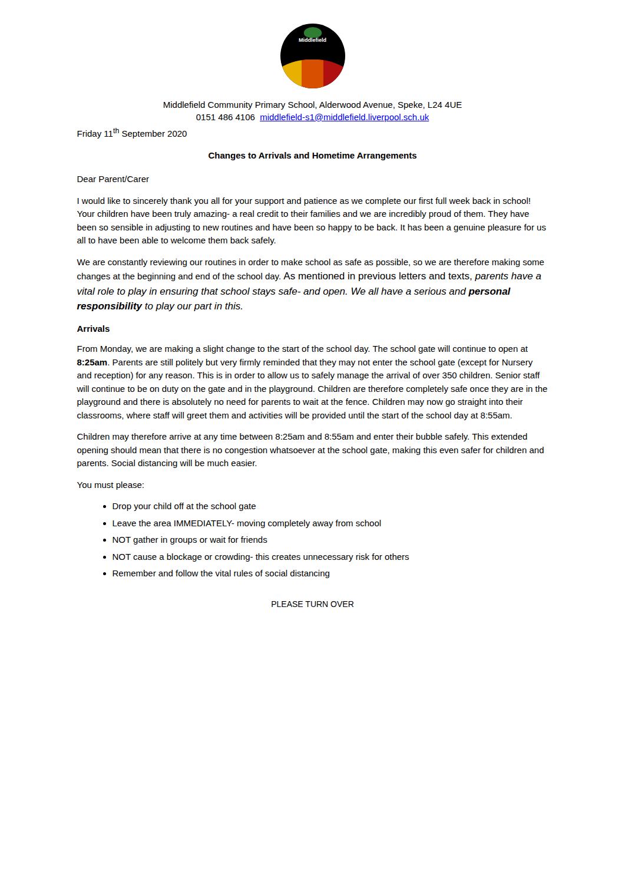Middlefield
Middlefield Community Primary School, Alderwood Avenue, Speke, L24 4UE
0151 486 4106 middlefield-s1@middlefield.liverpool.sch.uk
Friday 11th September 2020
Changes to Arrivals and Hometime Arrangements
Dear Parent/Carer
I would like to sincerely thank you all for your support and patience as we complete our first full week back in school! Your children have been truly amazing- a real credit to their families and we are incredibly proud of them. They have been so sensible in adjusting to new routines and have been so happy to be back. It has been a genuine pleasure for us all to have been able to welcome them back safely.
We are constantly reviewing our routines in order to make school as safe as possible, so we are therefore making some changes at the beginning and end of the school day. As mentioned in previous letters and texts, parents have a vital role to play in ensuring that school stays safe- and open. We all have a serious and personal responsibility to play our part in this.
Arrivals
From Monday, we are making a slight change to the start of the school day. The school gate will continue to open at 8:25am. Parents are still politely but very firmly reminded that they may not enter the school gate (except for Nursery and reception) for any reason. This is in order to allow us to safely manage the arrival of over 350 children. Senior staff will continue to be on duty on the gate and in the playground. Children are therefore completely safe once they are in the playground and there is absolutely no need for parents to wait at the fence. Children may now go straight into their classrooms, where staff will greet them and activities will be provided until the start of the school day at 8:55am.
Children may therefore arrive at any time between 8:25am and 8:55am and enter their bubble safely. This extended opening should mean that there is no congestion whatsoever at the school gate, making this even safer for children and parents. Social distancing will be much easier.
You must please:
Drop your child off at the school gate
Leave the area IMMEDIATELY- moving completely away from school
NOT gather in groups or wait for friends
NOT cause a blockage or crowding- this creates unnecessary risk for others
Remember and follow the vital rules of social distancing
PLEASE TURN OVER